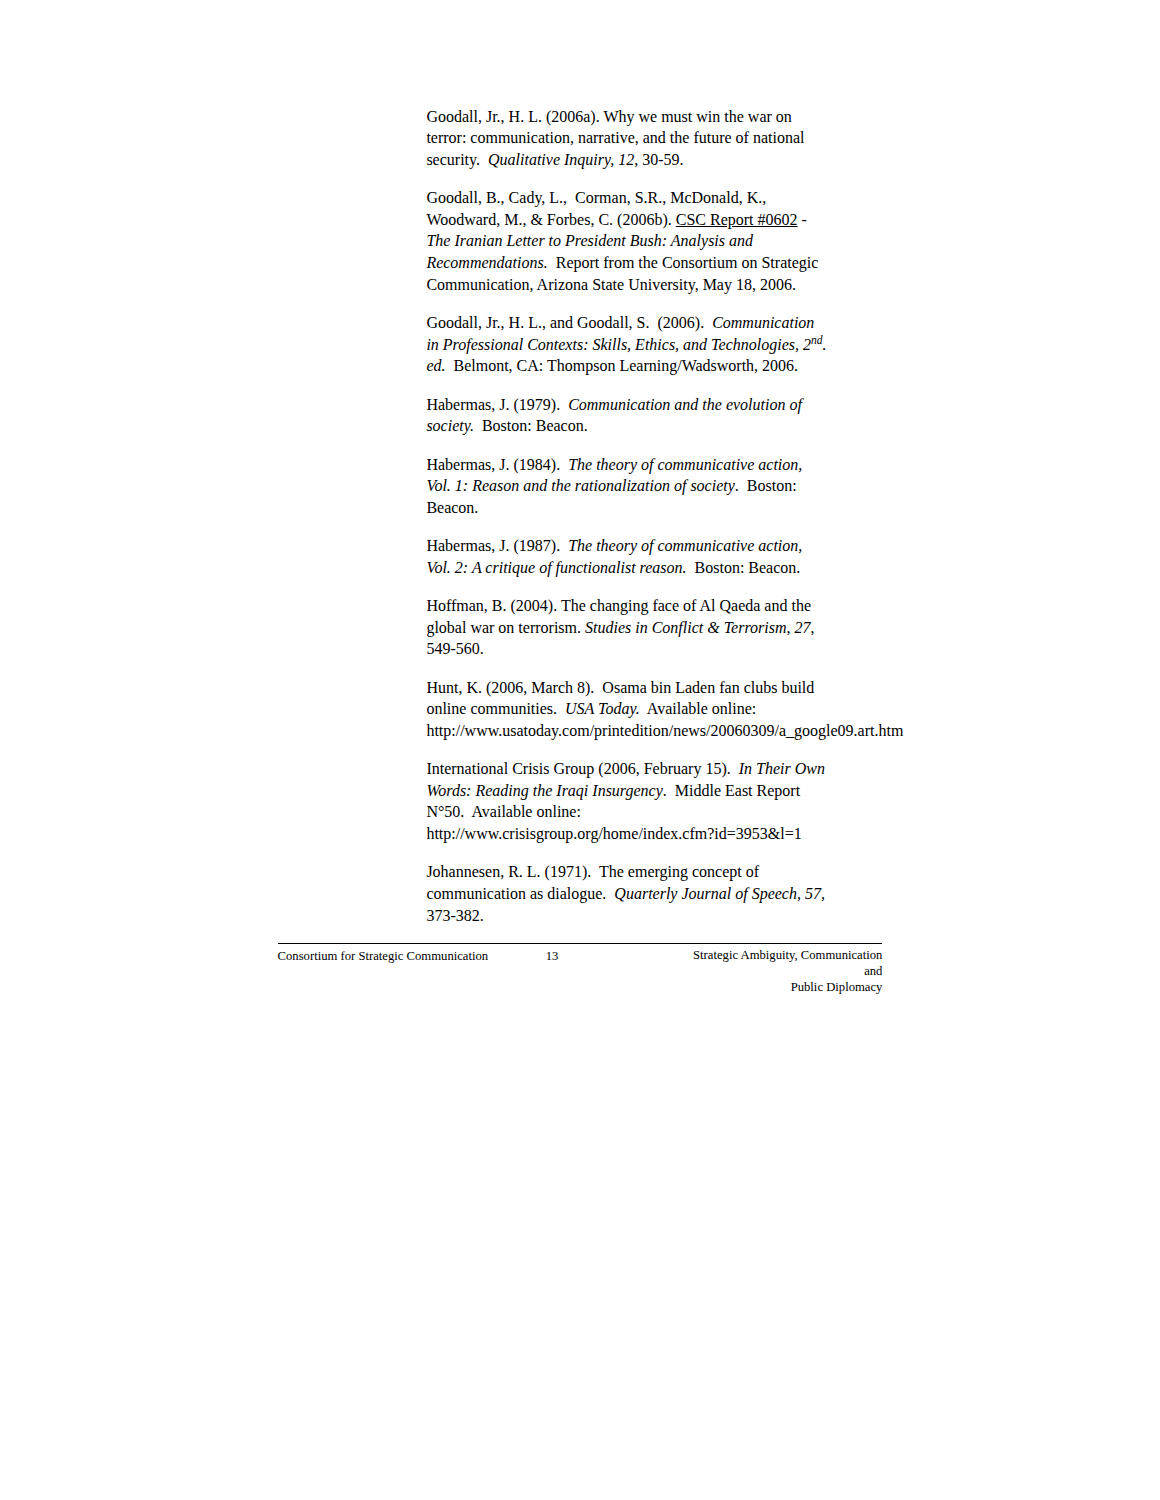Goodall, Jr., H. L. (2006a). Why we must win the war on terror: communication, narrative, and the future of national security. Qualitative Inquiry, 12, 30-59.
Goodall, B., Cady, L., Corman, S.R., McDonald, K., Woodward, M., & Forbes, C. (2006b). CSC Report #0602 - The Iranian Letter to President Bush: Analysis and Recommendations. Report from the Consortium on Strategic Communication, Arizona State University, May 18, 2006.
Goodall, Jr., H. L., and Goodall, S. (2006). Communication in Professional Contexts: Skills, Ethics, and Technologies, 2nd. ed. Belmont, CA: Thompson Learning/Wadsworth, 2006.
Habermas, J. (1979). Communication and the evolution of society. Boston: Beacon.
Habermas, J. (1984). The theory of communicative action, Vol. 1: Reason and the rationalization of society. Boston: Beacon.
Habermas, J. (1987). The theory of communicative action, Vol. 2: A critique of functionalist reason. Boston: Beacon.
Hoffman, B. (2004). The changing face of Al Qaeda and the global war on terrorism. Studies in Conflict & Terrorism, 27, 549-560.
Hunt, K. (2006, March 8). Osama bin Laden fan clubs build online communities. USA Today. Available online: http://www.usatoday.com/printedition/news/20060309/a_google09.art.htm
International Crisis Group (2006, February 15). In Their Own Words: Reading the Iraqi Insurgency. Middle East Report N°50. Available online: http://www.crisisgroup.org/home/index.cfm?id=3953&l=1
Johannesen, R. L. (1971). The emerging concept of communication as dialogue. Quarterly Journal of Speech, 57, 373-382.
Consortium for Strategic Communication
13
Strategic Ambiguity, Communication and
Public Diplomacy